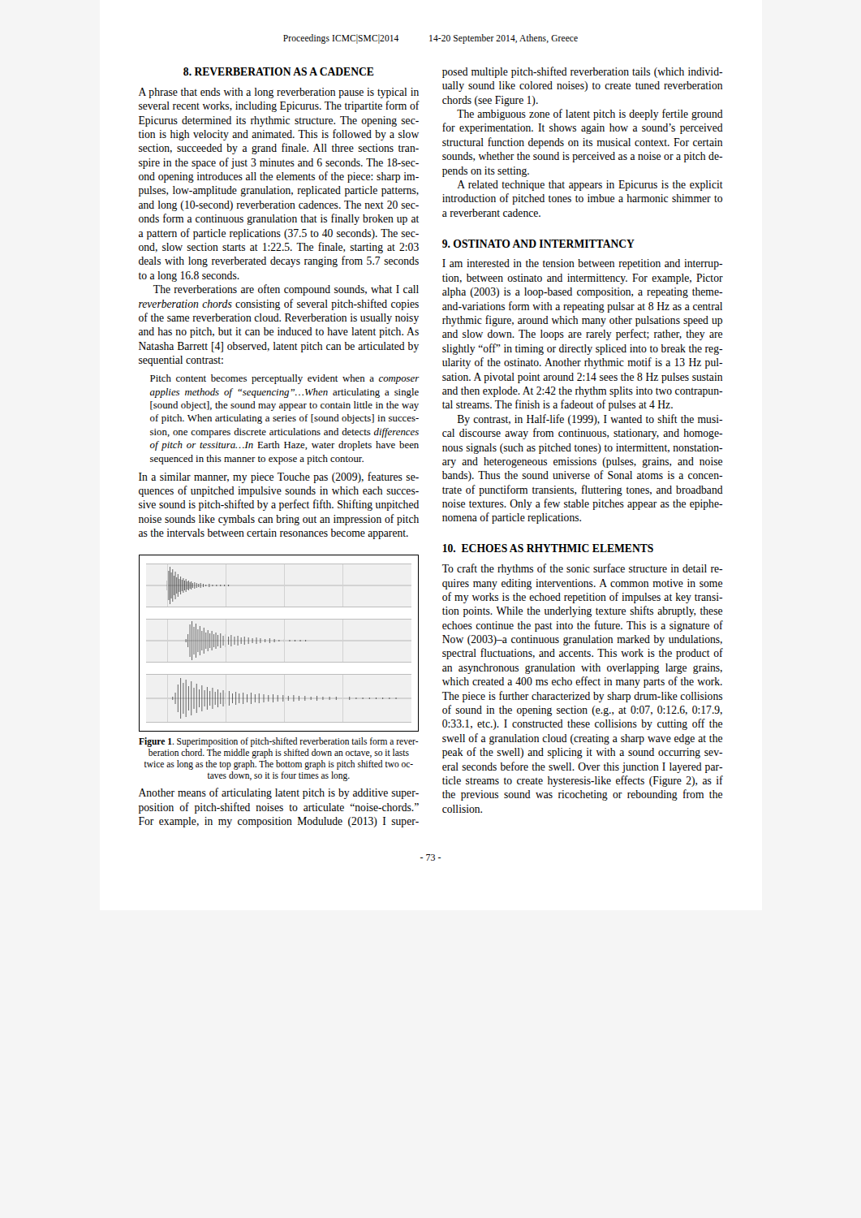Proceedings ICMC|SMC|2014 14-20 September 2014, Athens, Greece
8. REVERBERATION AS A CADENCE
A phrase that ends with a long reverberation pause is typical in several recent works, including Epicurus. The tripartite form of Epicurus determined its rhythmic structure. The opening section is high velocity and animated. This is followed by a slow section, succeeded by a grand finale. All three sections transpire in the space of just 3 minutes and 6 seconds. The 18-second opening introduces all the elements of the piece: sharp impulses, low-amplitude granulation, replicated particle patterns, and long (10-second) reverberation cadences. The next 20 seconds form a continuous granulation that is finally broken up at a pattern of particle replications (37.5 to 40 seconds). The second, slow section starts at 1:22.5. The finale, starting at 2:03 deals with long reverberated decays ranging from 5.7 seconds to a long 16.8 seconds.
The reverberations are often compound sounds, what I call reverberation chords consisting of several pitch-shifted copies of the same reverberation cloud. Reverberation is usually noisy and has no pitch, but it can be induced to have latent pitch. As Natasha Barrett [4] observed, latent pitch can be articulated by sequential contrast:
Pitch content becomes perceptually evident when a composer applies methods of “sequencing”…When articulating a single [sound object], the sound may appear to contain little in the way of pitch. When articulating a series of [sound objects] in succession, one compares discrete articulations and detects differences of pitch or tessitura…In Earth Haze, water droplets have been sequenced in this manner to expose a pitch contour.
In a similar manner, my piece Touche pas (2009), features sequences of unpitched impulsive sounds in which each successive sound is pitch-shifted by a perfect fifth. Shifting unpitched noise sounds like cymbals can bring out an impression of pitch as the intervals between certain resonances become apparent.
Figure 1. Superimposition of pitch-shifted reverberation tails form a reverberation chord. The middle graph is shifted down an octave, so it lasts twice as long as the top graph. The bottom graph is pitch shifted two octaves down, so it is four times as long.
Another means of articulating latent pitch is by additive superposition of pitch-shifted noises to articulate “noise-chords.” For example, in my composition Modulude (2013) I superposed multiple pitch-shifted reverberation tails (which individually sound like colored noises) to create tuned reverberation chords (see Figure 1).
The ambiguous zone of latent pitch is deeply fertile ground for experimentation. It shows again how a sound’s perceived structural function depends on its musical context. For certain sounds, whether the sound is perceived as a noise or a pitch depends on its setting.
A related technique that appears in Epicurus is the explicit introduction of pitched tones to imbue a harmonic shimmer to a reverberant cadence.
9. OSTINATO AND INTERMITTANCY
I am interested in the tension between repetition and interruption, between ostinato and intermittency. For example, Pictor alpha (2003) is a loop-based composition, a repeating theme-and-variations form with a repeating pulsar at 8 Hz as a central rhythmic figure, around which many other pulsations speed up and slow down. The loops are rarely perfect; rather, they are slightly “off” in timing or directly spliced into to break the regularity of the ostinato. Another rhythmic motif is a 13 Hz pulsation. A pivotal point around 2:14 sees the 8 Hz pulses sustain and then explode. At 2:42 the rhythm splits into two contrapuntal streams. The finish is a fadeout of pulses at 4 Hz.
By contrast, in Half-life (1999), I wanted to shift the musical discourse away from continuous, stationary, and homogenous signals (such as pitched tones) to intermittent, nonstationary and heterogeneous emissions (pulses, grains, and noise bands). Thus the sound universe of Sonal atoms is a concentrate of punctiform transients, fluttering tones, and broadband noise textures. Only a few stable pitches appear as the epiphenomena of particle replications.
10. ECHOES AS RHYTHMIC ELEMENTS
To craft the rhythms of the sonic surface structure in detail requires many editing interventions. A common motive in some of my works is the echoed repetition of impulses at key transition points. While the underlying texture shifts abruptly, these echoes continue the past into the future. This is a signature of Now (2003)–a continuous granulation marked by undulations, spectral fluctuations, and accents. This work is the product of an asynchronous granulation with overlapping large grains, which created a 400 ms echo effect in many parts of the work. The piece is further characterized by sharp drum-like collisions of sound in the opening section (e.g., at 0:07, 0:12.6, 0:17.9, 0:33.1, etc.). I constructed these collisions by cutting off the swell of a granulation cloud (creating a sharp wave edge at the peak of the swell) and splicing it with a sound occurring several seconds before the swell. Over this junction I layered particle streams to create hysteresis-like effects (Figure 2), as if the previous sound was ricocheting or rebounding from the collision.
- 73 -